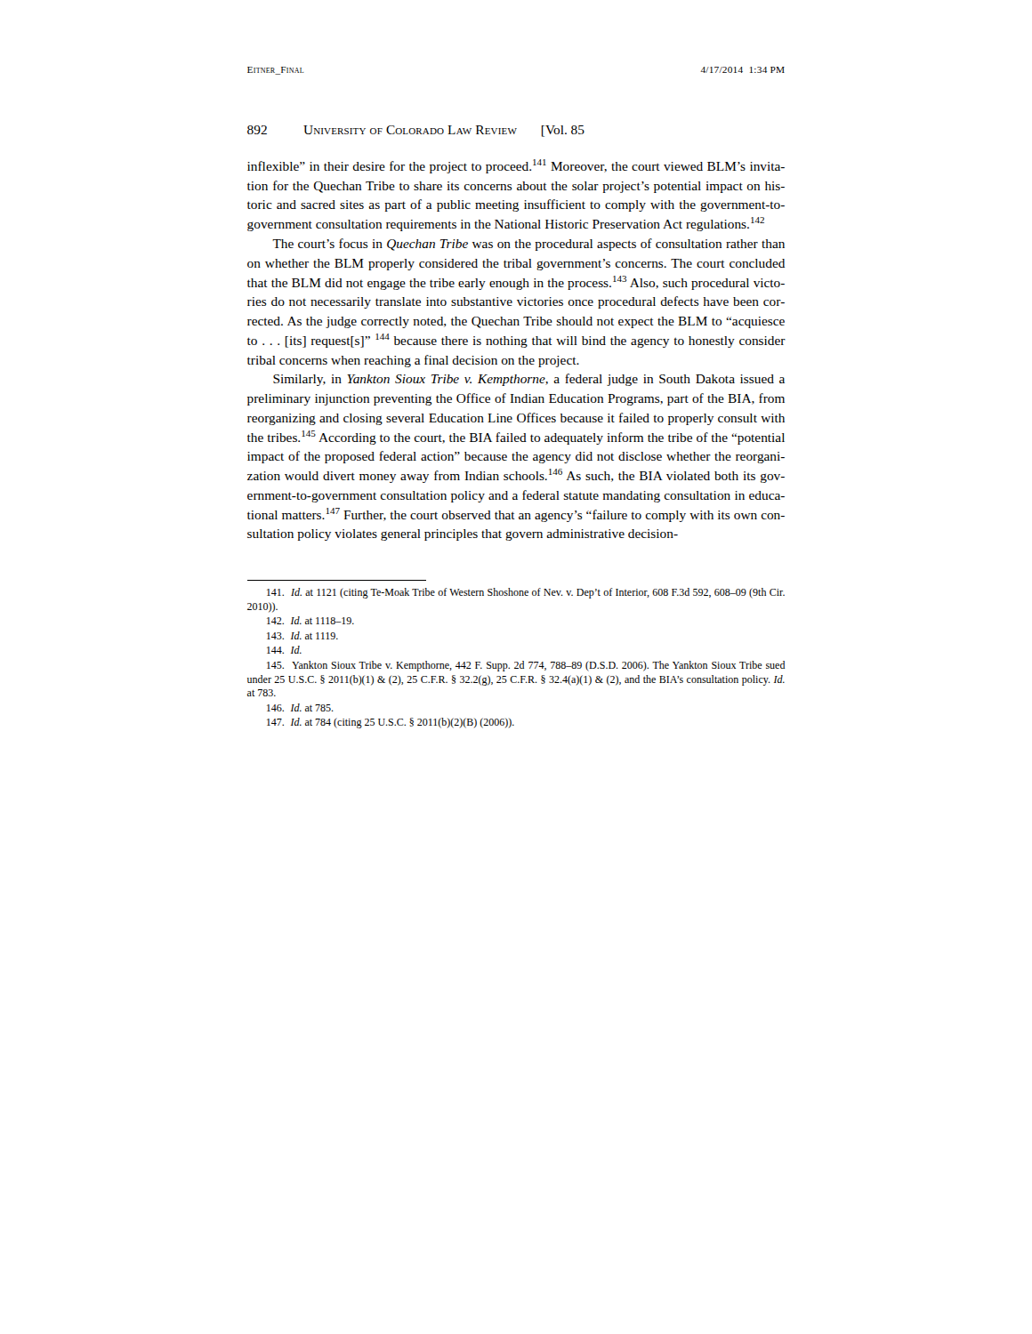Eitner_Final 4/17/2014 1:34 PM
892 University of Colorado Law Review[Vol. 85
inflexible” in their desire for the project to proceed.141 Moreover, the court viewed BLM’s invitation for the Quechan Tribe to share its concerns about the solar project’s potential impact on historic and sacred sites as part of a public meeting insufficient to comply with the government-to-government consultation requirements in the National Historic Preservation Act regulations.142
The court’s focus in Quechan Tribe was on the procedural aspects of consultation rather than on whether the BLM properly considered the tribal government’s concerns. The court concluded that the BLM did not engage the tribe early enough in the process.143 Also, such procedural victories do not necessarily translate into substantive victories once procedural defects have been corrected. As the judge correctly noted, the Quechan Tribe should not expect the BLM to “acquiesce to . . . [its] request[s]” 144 because there is nothing that will bind the agency to honestly consider tribal concerns when reaching a final decision on the project.
Similarly, in Yankton Sioux Tribe v. Kempthorne, a federal judge in South Dakota issued a preliminary injunction preventing the Office of Indian Education Programs, part of the BIA, from reorganizing and closing several Education Line Offices because it failed to properly consult with the tribes.145 According to the court, the BIA failed to adequately inform the tribe of the “potential impact of the proposed federal action” because the agency did not disclose whether the reorganization would divert money away from Indian schools.146 As such, the BIA violated both its government-to-government consultation policy and a federal statute mandating consultation in educational matters.147 Further, the court observed that an agency’s “failure to comply with its own consultation policy violates general principles that govern administrative decision-
141. Id. at 1121 (citing Te-Moak Tribe of Western Shoshone of Nev. v. Dep’t of Interior, 608 F.3d 592, 608–09 (9th Cir. 2010)).
142. Id. at 1118–19.
143. Id. at 1119.
144. Id.
145. Yankton Sioux Tribe v. Kempthorne, 442 F. Supp. 2d 774, 788–89 (D.S.D. 2006). The Yankton Sioux Tribe sued under 25 U.S.C. § 2011(b)(1) & (2), 25 C.F.R. § 32.2(g), 25 C.F.R. § 32.4(a)(1) & (2), and the BIA’s consultation policy. Id. at 783.
146. Id. at 785.
147. Id. at 784 (citing 25 U.S.C. § 2011(b)(2)(B) (2006)).